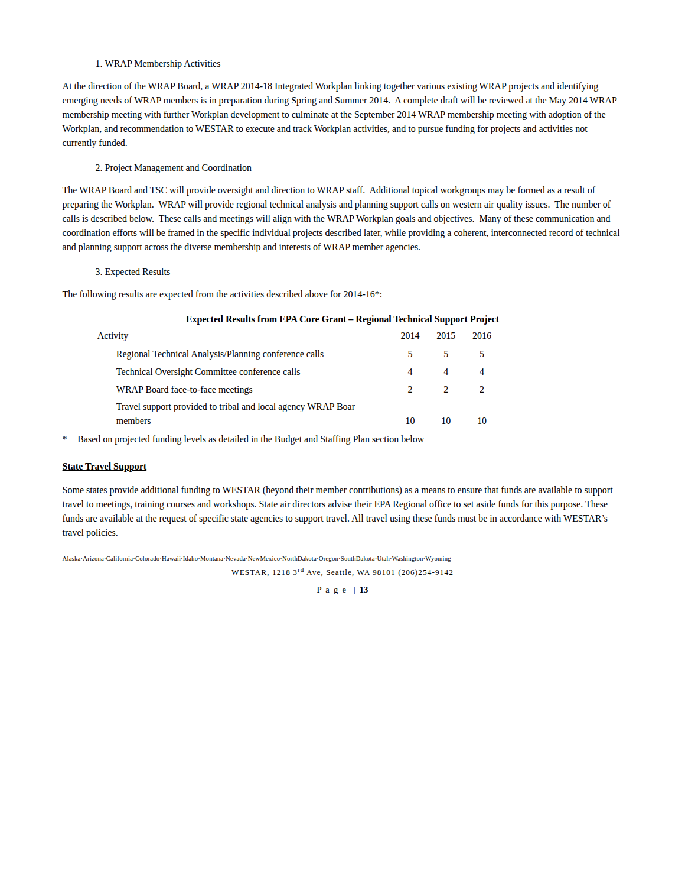WRAP Membership Activities
At the direction of the WRAP Board, a WRAP 2014-18 Integrated Workplan linking together various existing WRAP projects and identifying emerging needs of WRAP members is in preparation during Spring and Summer 2014. A complete draft will be reviewed at the May 2014 WRAP membership meeting with further Workplan development to culminate at the September 2014 WRAP membership meeting with adoption of the Workplan, and recommendation to WESTAR to execute and track Workplan activities, and to pursue funding for projects and activities not currently funded.
Project Management and Coordination
The WRAP Board and TSC will provide oversight and direction to WRAP staff. Additional topical workgroups may be formed as a result of preparing the Workplan. WRAP will provide regional technical analysis and planning support calls on western air quality issues. The number of calls is described below. These calls and meetings will align with the WRAP Workplan goals and objectives. Many of these communication and coordination efforts will be framed in the specific individual projects described later, while providing a coherent, interconnected record of technical and planning support across the diverse membership and interests of WRAP member agencies.
Expected Results
The following results are expected from the activities described above for 2014-16*:
Expected Results from EPA Core Grant – Regional Technical Support Project
| Activity | 2014 | 2015 | 2016 |
| --- | --- | --- | --- |
| Regional Technical Analysis/Planning conference calls | 5 | 5 | 5 |
| Technical Oversight Committee conference calls | 4 | 4 | 4 |
| WRAP Board face-to-face meetings | 2 | 2 | 2 |
| Travel support provided to tribal and local agency WRAP Boar members | 10 | 10 | 10 |
*Based on projected funding levels as detailed in the Budget and Staffing Plan section below
State Travel Support
Some states provide additional funding to WESTAR (beyond their member contributions) as a means to ensure that funds are available to support travel to meetings, training courses and workshops. State air directors advise their EPA Regional office to set aside funds for this purpose. These funds are available at the request of specific state agencies to support travel. All travel using these funds must be in accordance with WESTAR’s travel policies.
Alaska·Arizona·California·Colorado·Hawaii·Idaho·Montana·Nevada·NewMexico·NorthDakota·Oregon·SouthDakota·Utah·Washington·Wyoming
WESTAR, 1218 3rd Ave, Seattle, WA 98101 (206)254-9142
P a g e | 13